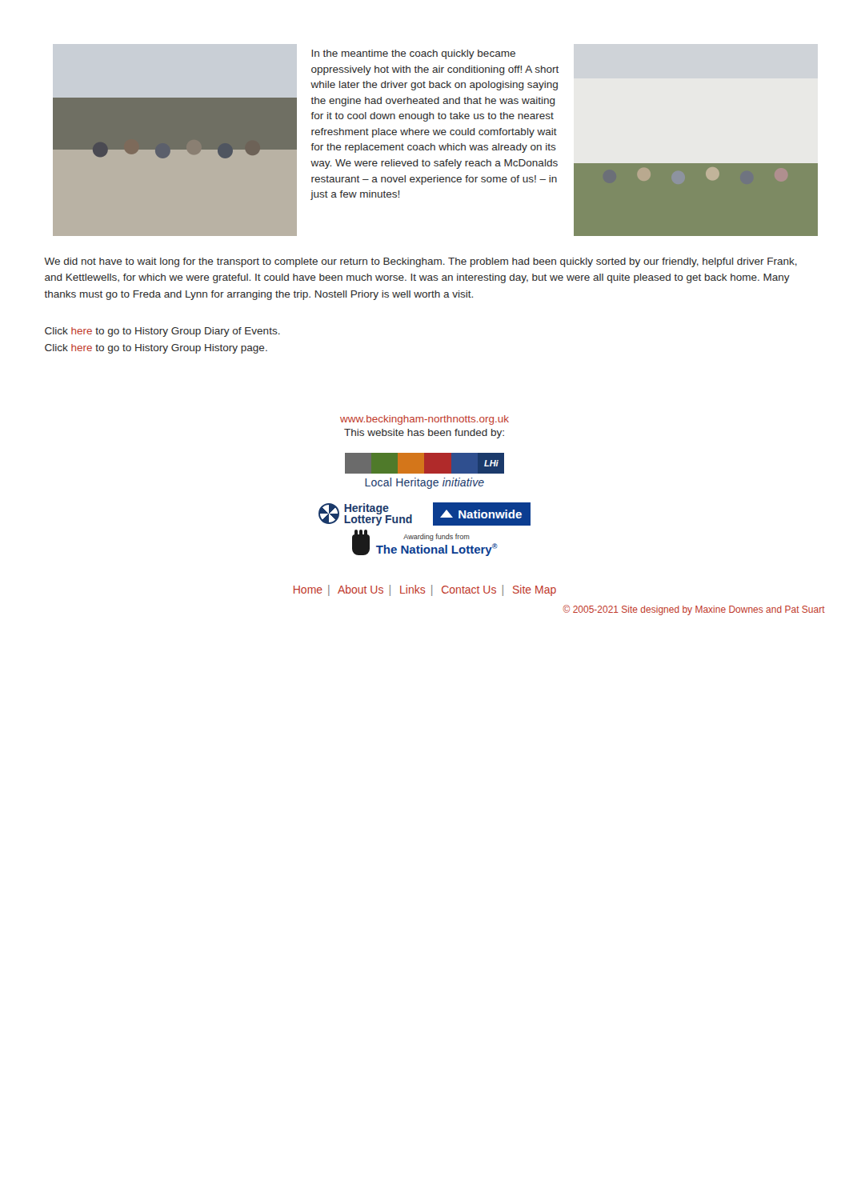In the meantime the coach quickly became oppressively hot with the air conditioning off! A short while later the driver got back on apologising saying the engine had overheated and that he was waiting for it to cool down enough to take us to the nearest refreshment place where we could comfortably wait for the replacement coach which was already on its way. We were relieved to safely reach a McDonalds restaurant – a novel experience for some of us! – in just a few minutes!
We did not have to wait long for the transport to complete our return to Beckingham. The problem had been quickly sorted by our friendly, helpful driver Frank, and Kettlewells, for which we were grateful. It could have been much worse. It was an interesting day, but we were all quite pleased to get back home. Many thanks must go to Freda and Lynn for arranging the trip. Nostell Priory is well worth a visit.
Click here to go to History Group Diary of Events.
Click here to go to History Group History page.
www.beckingham-northnotts.org.uk
This website has been funded by:
LHi
Local Heritage initiative
Heritage
Lottery Fund
Nationwide
Awarding funds from The National Lottery®
Home| About Us| Links| Contact Us| Site Map
© 2005-2021 Site designed by Maxine Downes and Pat Suart